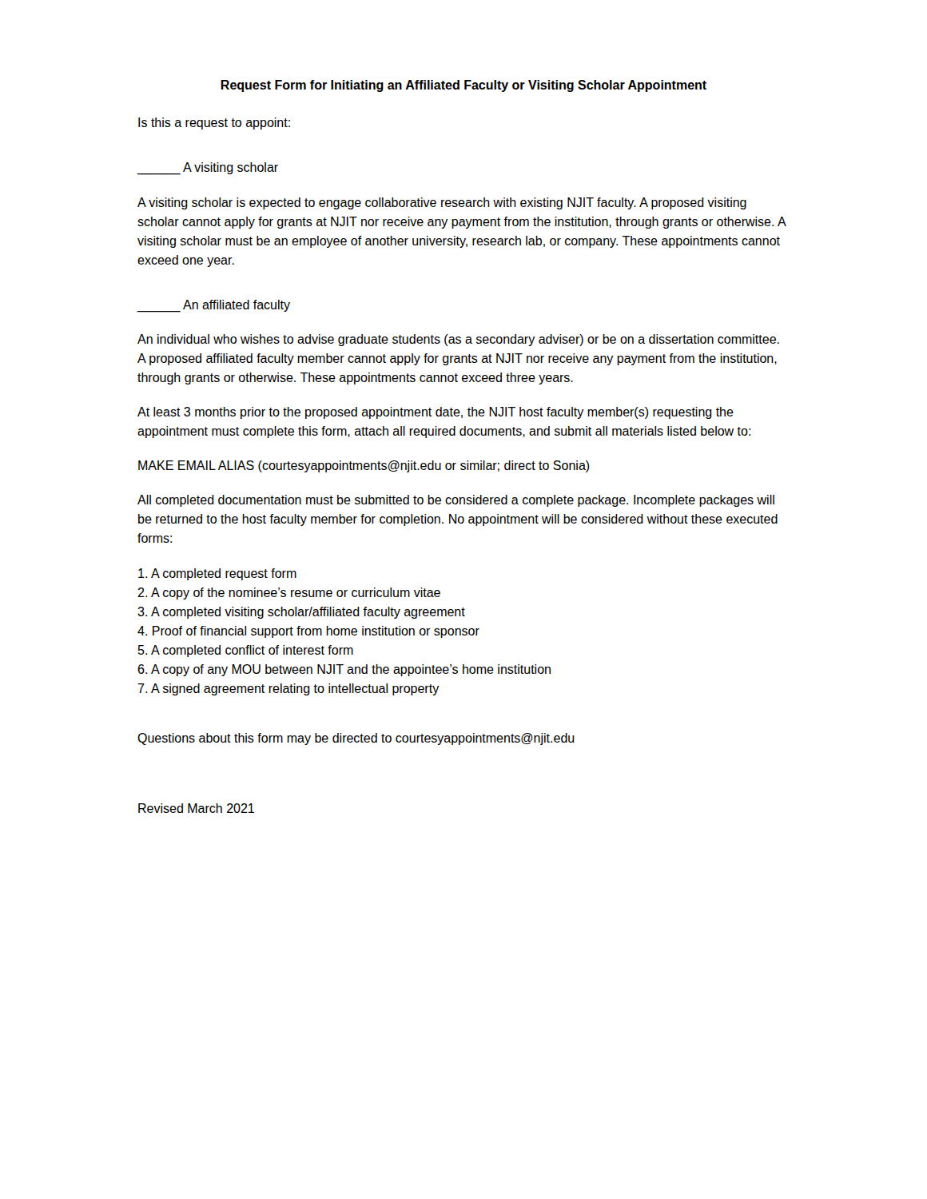Request Form for Initiating an Affiliated Faculty or Visiting Scholar Appointment
Is this a request to appoint:
______ A visiting scholar
A visiting scholar is expected to engage collaborative research with existing NJIT faculty. A proposed visiting scholar cannot apply for grants at NJIT nor receive any payment from the institution, through grants or otherwise. A visiting scholar must be an employee of another university, research lab, or company. These appointments cannot exceed one year.
______ An affiliated faculty
An individual who wishes to advise graduate students (as a secondary adviser) or be on a dissertation committee. A proposed affiliated faculty member cannot apply for grants at NJIT nor receive any payment from the institution, through grants or otherwise. These appointments cannot exceed three years.
At least 3 months prior to the proposed appointment date, the NJIT host faculty member(s) requesting the appointment must complete this form, attach all required documents, and submit all materials listed below to:
MAKE EMAIL ALIAS (courtesyappointments@njit.edu or similar; direct to Sonia)
All completed documentation must be submitted to be considered a complete package. Incomplete packages will be returned to the host faculty member for completion. No appointment will be considered without these executed forms:
1. A completed request form
2. A copy of the nominee’s resume or curriculum vitae
3. A completed visiting scholar/affiliated faculty agreement
4. Proof of financial support from home institution or sponsor
5. A completed conflict of interest form
6. A copy of any MOU between NJIT and the appointee’s home institution
7. A signed agreement relating to intellectual property
Questions about this form may be directed to courtesyappointments@njit.edu
Revised March 2021